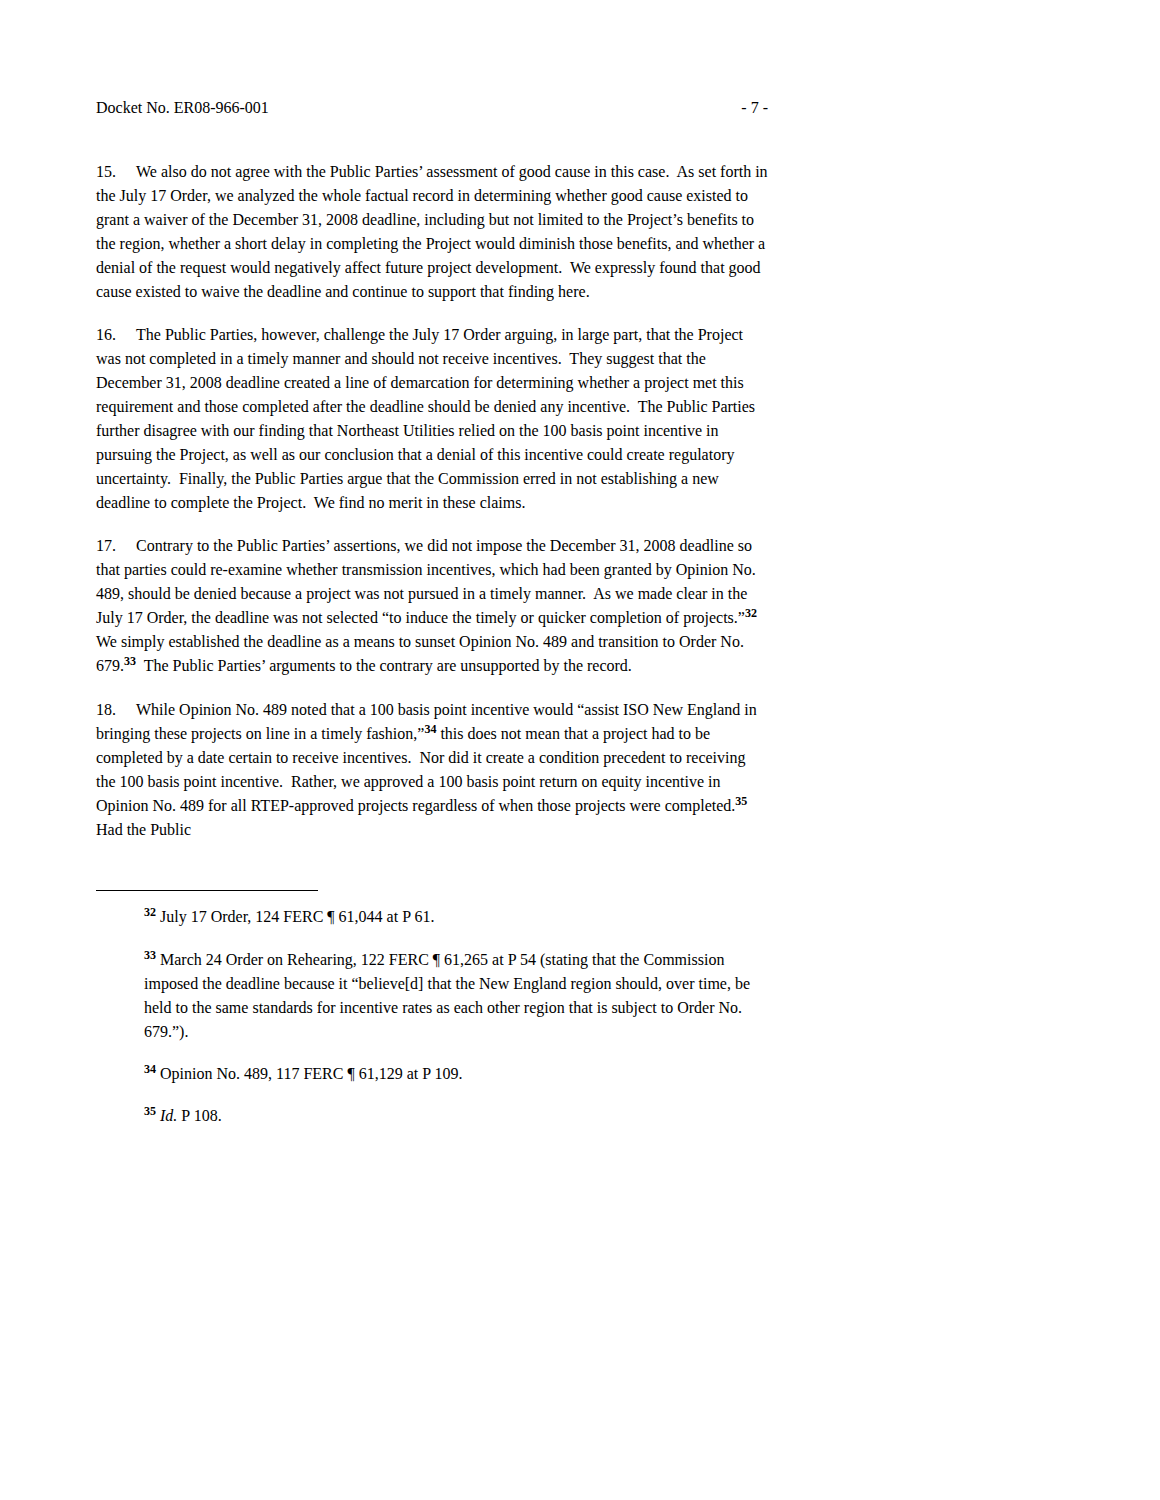Docket No. ER08-966-001 - 7 -
15. We also do not agree with the Public Parties’ assessment of good cause in this case. As set forth in the July 17 Order, we analyzed the whole factual record in determining whether good cause existed to grant a waiver of the December 31, 2008 deadline, including but not limited to the Project’s benefits to the region, whether a short delay in completing the Project would diminish those benefits, and whether a denial of the request would negatively affect future project development. We expressly found that good cause existed to waive the deadline and continue to support that finding here.
16. The Public Parties, however, challenge the July 17 Order arguing, in large part, that the Project was not completed in a timely manner and should not receive incentives. They suggest that the December 31, 2008 deadline created a line of demarcation for determining whether a project met this requirement and those completed after the deadline should be denied any incentive. The Public Parties further disagree with our finding that Northeast Utilities relied on the 100 basis point incentive in pursuing the Project, as well as our conclusion that a denial of this incentive could create regulatory uncertainty. Finally, the Public Parties argue that the Commission erred in not establishing a new deadline to complete the Project. We find no merit in these claims.
17. Contrary to the Public Parties’ assertions, we did not impose the December 31, 2008 deadline so that parties could re-examine whether transmission incentives, which had been granted by Opinion No. 489, should be denied because a project was not pursued in a timely manner. As we made clear in the July 17 Order, the deadline was not selected “to induce the timely or quicker completion of projects.”32 We simply established the deadline as a means to sunset Opinion No. 489 and transition to Order No. 679.33 The Public Parties’ arguments to the contrary are unsupported by the record.
18. While Opinion No. 489 noted that a 100 basis point incentive would “assist ISO New England in bringing these projects on line in a timely fashion,”34 this does not mean that a project had to be completed by a date certain to receive incentives. Nor did it create a condition precedent to receiving the 100 basis point incentive. Rather, we approved a 100 basis point return on equity incentive in Opinion No. 489 for all RTEP-approved projects regardless of when those projects were completed.35 Had the Public
32 July 17 Order, 124 FERC ¶ 61,044 at P 61.
33 March 24 Order on Rehearing, 122 FERC ¶ 61,265 at P 54 (stating that the Commission imposed the deadline because it “believe[d] that the New England region should, over time, be held to the same standards for incentive rates as each other region that is subject to Order No. 679.”).
34 Opinion No. 489, 117 FERC ¶ 61,129 at P 109.
35 Id. P 108.